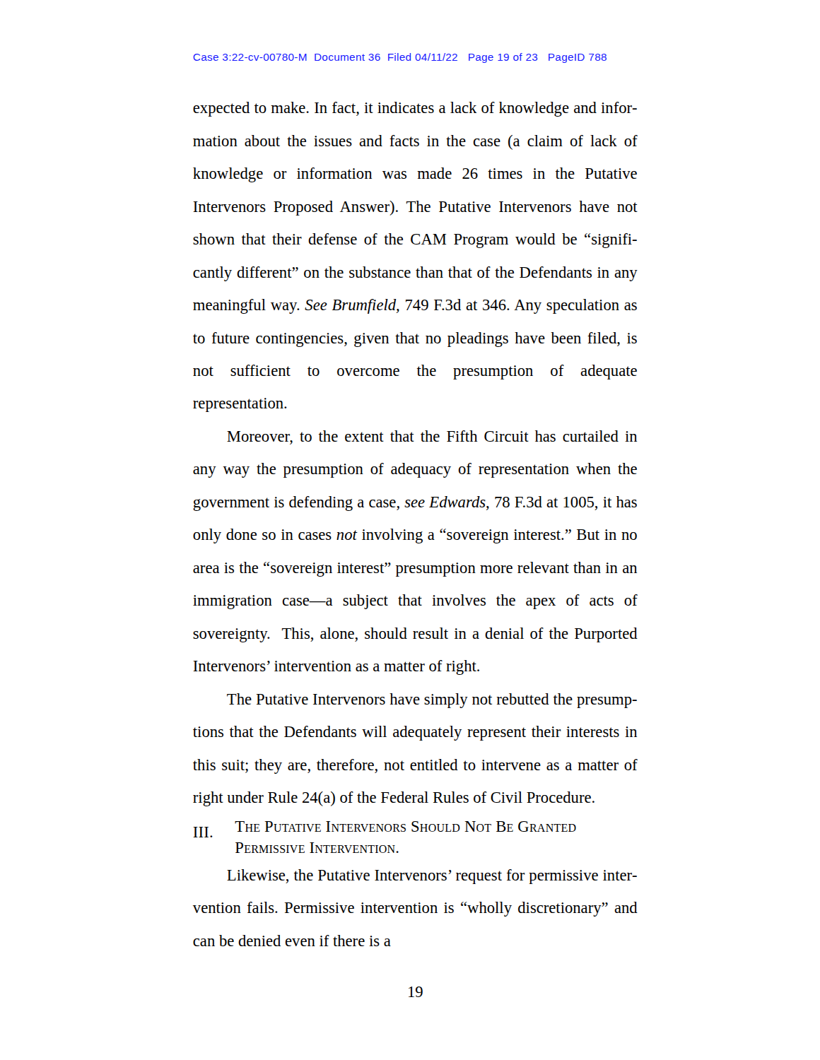Case 3:22-cv-00780-M Document 36 Filed 04/11/22 Page 19 of 23 PageID 788
expected to make. In fact, it indicates a lack of knowledge and information about the issues and facts in the case (a claim of lack of knowledge or information was made 26 times in the Putative Intervenors Proposed Answer). The Putative Intervenors have not shown that their defense of the CAM Program would be “significantly different” on the substance than that of the Defendants in any meaningful way. See Brumfield, 749 F.3d at 346. Any speculation as to future contingencies, given that no pleadings have been filed, is not sufficient to overcome the presumption of adequate representation.
Moreover, to the extent that the Fifth Circuit has curtailed in any way the presumption of adequacy of representation when the government is defending a case, see Edwards, 78 F.3d at 1005, it has only done so in cases not involving a “sovereign interest.” But in no area is the “sovereign interest” presumption more relevant than in an immigration case—a subject that involves the apex of acts of sovereignty. This, alone, should result in a denial of the Purported Intervenors’ intervention as a matter of right.
The Putative Intervenors have simply not rebutted the presumptions that the Defendants will adequately represent their interests in this suit; they are, therefore, not entitled to intervene as a matter of right under Rule 24(a) of the Federal Rules of Civil Procedure.
III.
The Putative Intervenors Should Not Be Granted Permissive Intervention.
Likewise, the Putative Intervenors’ request for permissive intervention fails. Permissive intervention is “wholly discretionary” and can be denied even if there is a
19